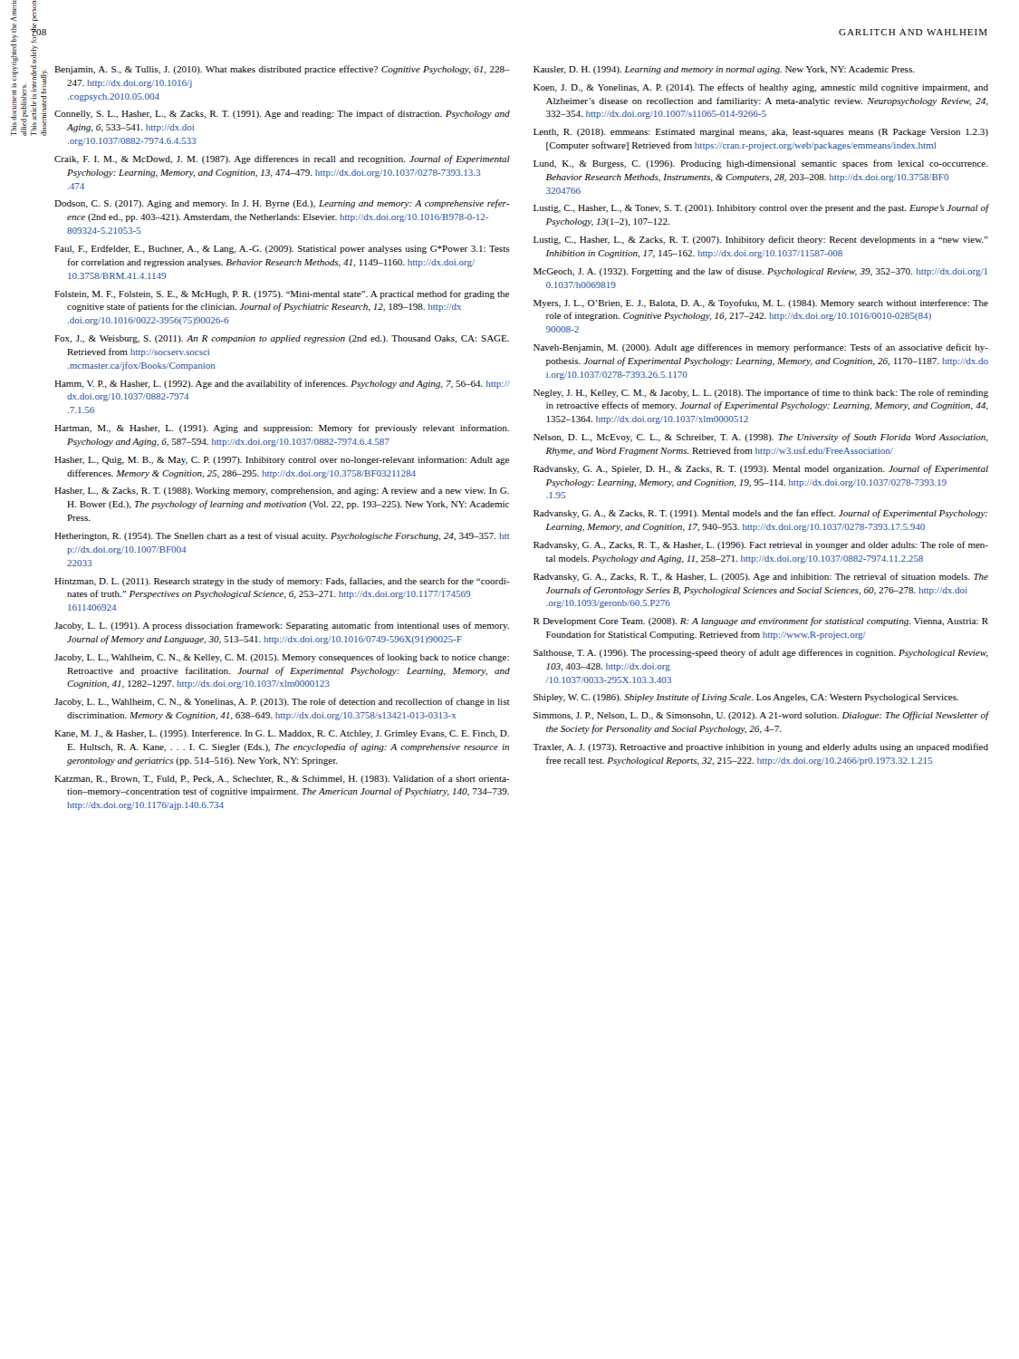708 GARLITCH AND WAHLHEIM
This document is copyrighted by the American Psychological Association or one of its allied publishers.
This article is intended solely for the personal use of the individual user and is not to be disseminated broadly.
Benjamin, A. S., & Tullis, J. (2010). What makes distributed practice effective? Cognitive Psychology, 61, 228–247. http://dx.doi.org/10.1016/j
.cogpsych.2010.05.004
Connelly, S. L., Hasher, L., & Zacks, R. T. (1991). Age and reading: The impact of distraction. Psychology and Aging, 6, 533–541. http://dx.doi
.org/10.1037/0882-7974.6.4.533
Craik, F. I. M., & McDowd, J. M. (1987). Age differences in recall and recognition. Journal of Experimental Psychology: Learning, Memory, and Cognition, 13, 474–479. http://dx.doi.org/10.1037/0278-7393.13.3
.474
Dodson, C. S. (2017). Aging and memory. In J. H. Byrne (Ed.), Learning and memory: A comprehensive reference (2nd ed., pp. 403–421). Amsterdam, the Netherlands: Elsevier. http://dx.doi.org/10.1016/B978-0-12-
809324-5.21053-5
Faul, F., Erdfelder, E., Buchner, A., & Lang, A.-G. (2009). Statistical power analyses using G*Power 3.1: Tests for correlation and regression analyses. Behavior Research Methods, 41, 1149–1160. http://dx.doi.org/
10.3758/BRM.41.4.1149
Folstein, M. F., Folstein, S. E., & McHugh, P. R. (1975). “Mini-mental state”. A practical method for grading the cognitive state of patients for the clinician. Journal of Psychiatric Research, 12, 189–198. http://dx
.doi.org/10.1016/0022-3956(75)90026-6
Fox, J., & Weisburg, S. (2011). An R companion to applied regression (2nd ed.). Thousand Oaks, CA: SAGE. Retrieved from http://socserv.socsci
.mcmaster.ca/jfox/Books/Companion
Hamm, V. P., & Hasher, L. (1992). Age and the availability of inferences. Psychology and Aging, 7, 56–64. http://dx.doi.org/10.1037/0882-7974
.7.1.56
Hartman, M., & Hasher, L. (1991). Aging and suppression: Memory for previously relevant information. Psychology and Aging, 6, 587–594. http://dx.doi.org/10.1037/0882-7974.6.4.587
Hasher, L., Quig, M. B., & May, C. P. (1997). Inhibitory control over no-longer-relevant information: Adult age differences. Memory & Cognition, 25, 286–295. http://dx.doi.org/10.3758/BF03211284
Hasher, L., & Zacks, R. T. (1988). Working memory, comprehension, and aging: A review and a new view. In G. H. Bower (Ed.), The psychology of learning and motivation (Vol. 22, pp. 193–225). New York, NY: Academic Press.
Hetherington, R. (1954). The Snellen chart as a test of visual acuity. Psychologische Forschung, 24, 349–357. http://dx.doi.org/10.1007/BF004
22033
Hintzman, D. L. (2011). Research strategy in the study of memory: Fads, fallacies, and the search for the “coordinates of truth.” Perspectives on Psychological Science, 6, 253–271. http://dx.doi.org/10.1177/174569
1611406924
Jacoby, L. L. (1991). A process dissociation framework: Separating automatic from intentional uses of memory. Journal of Memory and Language, 30, 513–541. http://dx.doi.org/10.1016/0749-596X(91)90025-F
Jacoby, L. L., Wahlheim, C. N., & Kelley, C. M. (2015). Memory consequences of looking back to notice change: Retroactive and proactive facilitation. Journal of Experimental Psychology: Learning, Memory, and Cognition, 41, 1282–1297. http://dx.doi.org/10.1037/xlm0000123
Jacoby, L. L., Wahlheim, C. N., & Yonelinas, A. P. (2013). The role of detection and recollection of change in list discrimination. Memory & Cognition, 41, 638–649. http://dx.doi.org/10.3758/s13421-013-0313-x
Kane, M. J., & Hasher, L. (1995). Interference. In G. L. Maddox, R. C. Atchley, J. Grimley Evans, C. E. Finch, D. E. Hultsch, R. A. Kane, . . . I. C. Siegler (Eds.), The encyclopedia of aging: A comprehensive resource in gerontology and geriatrics (pp. 514–516). New York, NY: Springer.
Katzman, R., Brown, T., Fuld, P., Peck, A., Schechter, R., & Schimmel, H. (1983). Validation of a short orientation–memory–concentration test of cognitive impairment. The American Journal of Psychiatry, 140, 734–739. http://dx.doi.org/10.1176/ajp.140.6.734
Kausler, D. H. (1994). Learning and memory in normal aging. New York, NY: Academic Press.
Koen, J. D., & Yonelinas, A. P. (2014). The effects of healthy aging, amnestic mild cognitive impairment, and Alzheimer’s disease on recollection and familiarity: A meta-analytic review. Neuropsychology Review, 24, 332–354. http://dx.doi.org/10.1007/s11065-014-9266-5
Lenth, R. (2018). emmeans: Estimated marginal means, aka, least-squares means (R Package Version 1.2.3) [Computer software] Retrieved from https://cran.r-project.org/web/packages/emmeans/index.html
Lund, K., & Burgess, C. (1996). Producing high-dimensional semantic spaces from lexical co-occurrence. Behavior Research Methods, Instruments, & Computers, 28, 203–208. http://dx.doi.org/10.3758/BF0
3204766
Lustig, C., Hasher, L., & Tonev, S. T. (2001). Inhibitory control over the present and the past. Europe’s Journal of Psychology, 13(1–2), 107–122.
Lustig, C., Hasher, L., & Zacks, R. T. (2007). Inhibitory deficit theory: Recent developments in a “new view.” Inhibition in Cognition, 17, 145–162. http://dx.doi.org/10.1037/11587-008
McGeoch, J. A. (1932). Forgetting and the law of disuse. Psychological Review, 39, 352–370. http://dx.doi.org/10.1037/h0069819
Myers, J. L., O’Brien, E. J., Balota, D. A., & Toyofuku, M. L. (1984). Memory search without interference: The role of integration. Cognitive Psychology, 16, 217–242. http://dx.doi.org/10.1016/0010-0285(84)
90008-2
Naveh-Benjamin, M. (2000). Adult age differences in memory performance: Tests of an associative deficit hypothesis. Journal of Experimental Psychology: Learning, Memory, and Cognition, 26, 1170–1187. http://dx.doi.org/10.1037/0278-7393.26.5.1170
Negley, J. H., Kelley, C. M., & Jacoby, L. L. (2018). The importance of time to think back: The role of reminding in retroactive effects of memory. Journal of Experimental Psychology: Learning, Memory, and Cognition, 44, 1352–1364. http://dx.doi.org/10.1037/xlm0000512
Nelson, D. L., McEvoy, C. L., & Schreiber, T. A. (1998). The University of South Florida Word Association, Rhyme, and Word Fragment Norms. Retrieved from http://w3.usf.edu/FreeAssociation/
Radvansky, G. A., Spieler, D. H., & Zacks, R. T. (1993). Mental model organization. Journal of Experimental Psychology: Learning, Memory, and Cognition, 19, 95–114. http://dx.doi.org/10.1037/0278-7393.19
.1.95
Radvansky, G. A., & Zacks, R. T. (1991). Mental models and the fan effect. Journal of Experimental Psychology: Learning, Memory, and Cognition, 17, 940–953. http://dx.doi.org/10.1037/0278-7393.17.5.940
Radvansky, G. A., Zacks, R. T., & Hasher, L. (1996). Fact retrieval in younger and older adults: The role of mental models. Psychology and Aging, 11, 258–271. http://dx.doi.org/10.1037/0882-7974.11.2.258
Radvansky, G. A., Zacks, R. T., & Hasher, L. (2005). Age and inhibition: The retrieval of situation models. The Journals of Gerontology Series B, Psychological Sciences and Social Sciences, 60, 276–278. http://dx.doi
.org/10.1093/geronb/60.5.P276
R Development Core Team. (2008). R: A language and environment for statistical computing. Vienna, Austria: R Foundation for Statistical Computing. Retrieved from http://www.R-project.org/
Salthouse, T. A. (1996). The processing-speed theory of adult age differences in cognition. Psychological Review, 103, 403–428. http://dx.doi.org
/10.1037/0033-295X.103.3.403
Shipley, W. C. (1986). Shipley Institute of Living Scale. Los Angeles, CA: Western Psychological Services.
Simmons, J. P., Nelson, L. D., & Simonsohn, U. (2012). A 21-word solution. Dialogue: The Official Newsletter of the Society for Personality and Social Psychology, 26, 4–7.
Traxler, A. J. (1973). Retroactive and proactive inhibition in young and elderly adults using an unpaced modified free recall test. Psychological Reports, 32, 215–222. http://dx.doi.org/10.2466/pr0.1973.32.1.215